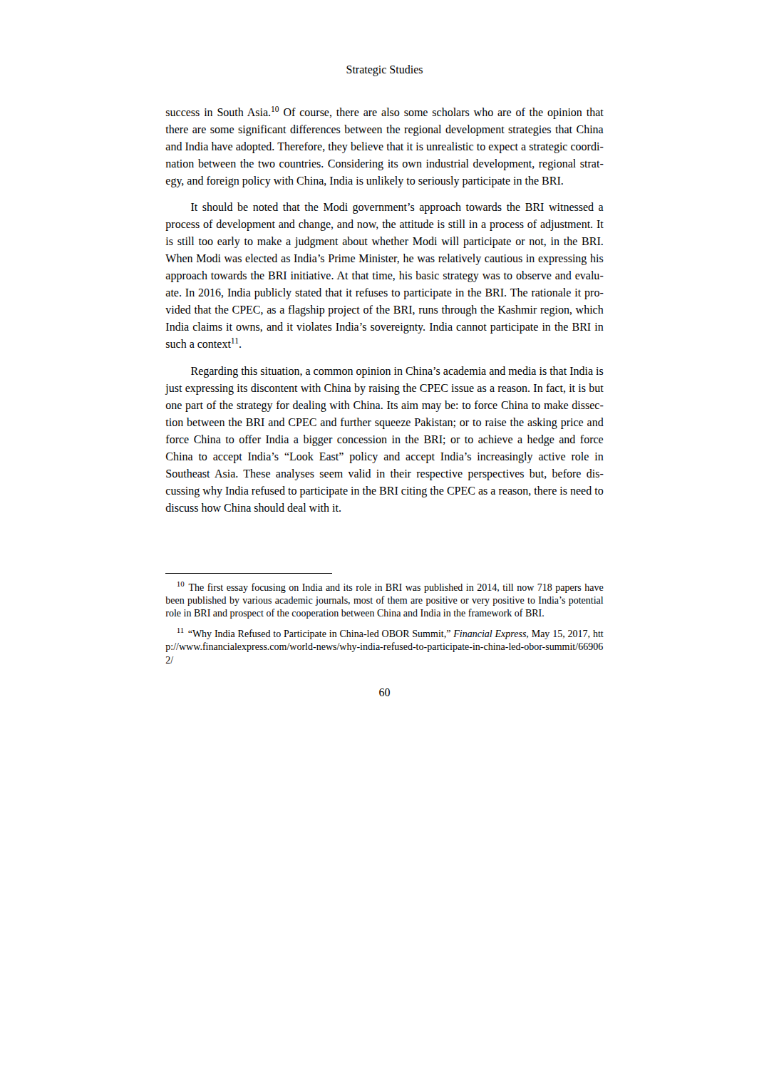Strategic Studies
success in South Asia.10 Of course, there are also some scholars who are of the opinion that there are some significant differences between the regional development strategies that China and India have adopted. Therefore, they believe that it is unrealistic to expect a strategic coordination between the two countries. Considering its own industrial development, regional strategy, and foreign policy with China, India is unlikely to seriously participate in the BRI.
It should be noted that the Modi government’s approach towards the BRI witnessed a process of development and change, and now, the attitude is still in a process of adjustment. It is still too early to make a judgment about whether Modi will participate or not, in the BRI. When Modi was elected as India’s Prime Minister, he was relatively cautious in expressing his approach towards the BRI initiative. At that time, his basic strategy was to observe and evaluate. In 2016, India publicly stated that it refuses to participate in the BRI. The rationale it provided that the CPEC, as a flagship project of the BRI, runs through the Kashmir region, which India claims it owns, and it violates India’s sovereignty. India cannot participate in the BRI in such a context11.
Regarding this situation, a common opinion in China’s academia and media is that India is just expressing its discontent with China by raising the CPEC issue as a reason. In fact, it is but one part of the strategy for dealing with China. Its aim may be: to force China to make dissection between the BRI and CPEC and further squeeze Pakistan; or to raise the asking price and force China to offer India a bigger concession in the BRI; or to achieve a hedge and force China to accept India’s “Look East” policy and accept India’s increasingly active role in Southeast Asia. These analyses seem valid in their respective perspectives but, before discussing why India refused to participate in the BRI citing the CPEC as a reason, there is need to discuss how China should deal with it.
10 The first essay focusing on India and its role in BRI was published in 2014, till now 718 papers have been published by various academic journals, most of them are positive or very positive to India’s potential role in BRI and prospect of the cooperation between China and India in the framework of BRI.
11 “Why India Refused to Participate in China-led OBOR Summit,” Financial Express, May 15, 2017, http://www.financialexpress.com/world-news/why-india-refused-to-participate-in-china-led-obor-summit/669062/
60